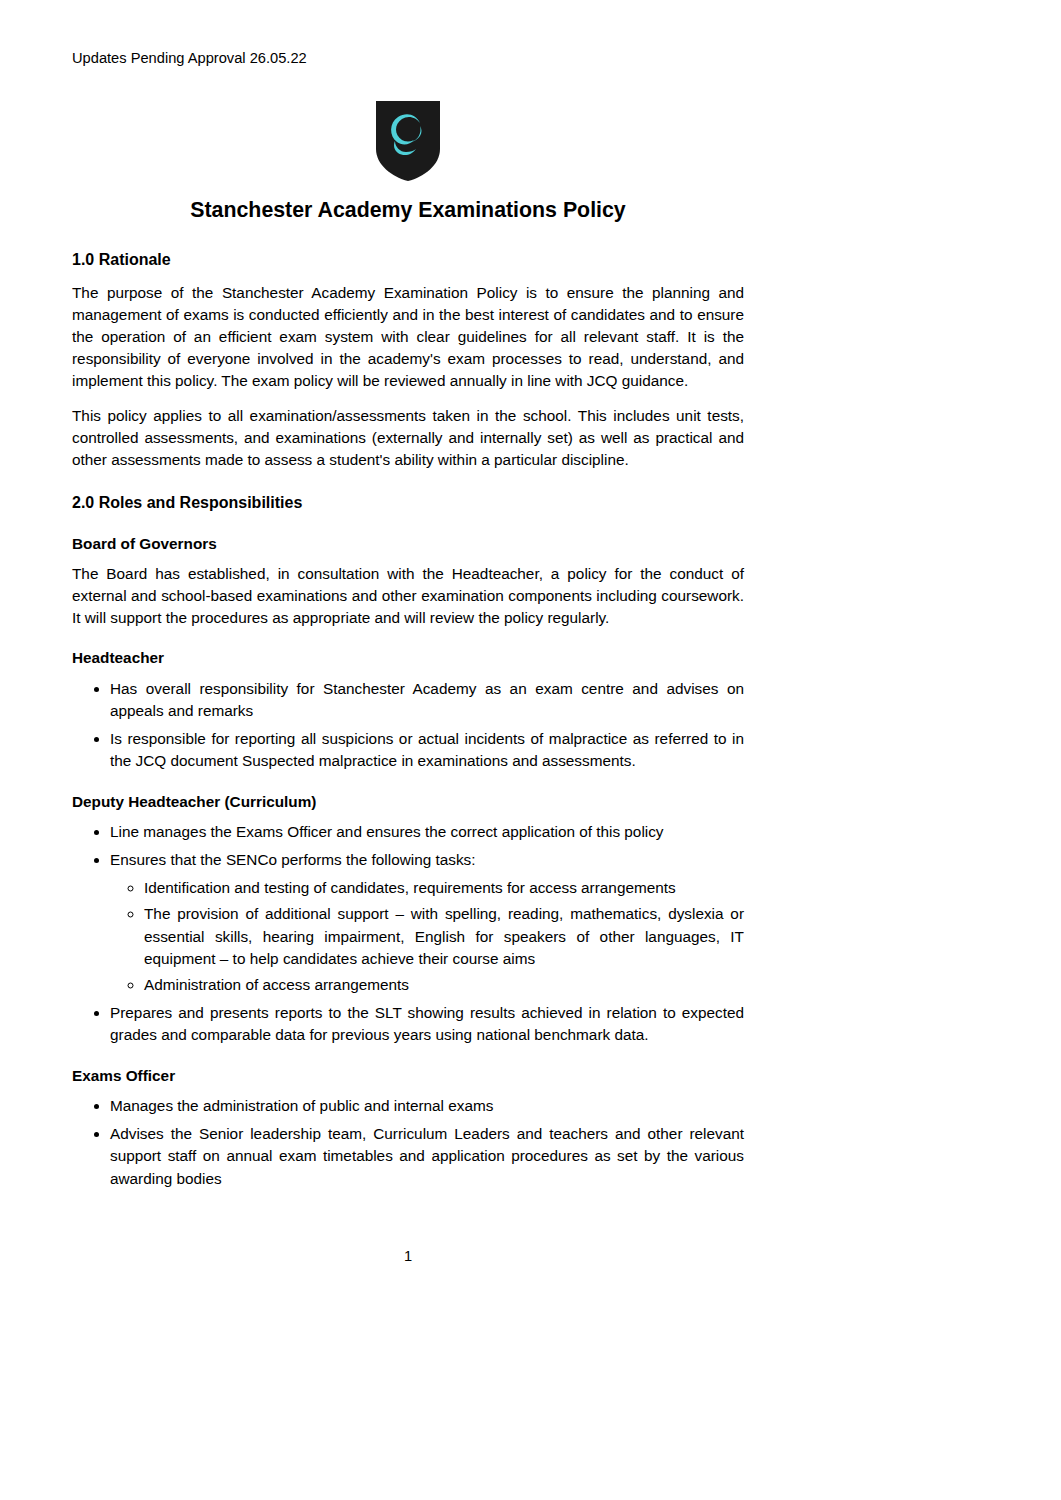Updates Pending Approval 26.05.22
Stanchester Academy Examinations Policy
1.0 Rationale
The purpose of the Stanchester Academy Examination Policy is to ensure the planning and management of exams is conducted efficiently and in the best interest of candidates and to ensure the operation of an efficient exam system with clear guidelines for all relevant staff. It is the responsibility of everyone involved in the academy's exam processes to read, understand, and implement this policy. The exam policy will be reviewed annually in line with JCQ guidance.
This policy applies to all examination/assessments taken in the school. This includes unit tests, controlled assessments, and examinations (externally and internally set) as well as practical and other assessments made to assess a student's ability within a particular discipline.
2.0 Roles and Responsibilities
Board of Governors
The Board has established, in consultation with the Headteacher, a policy for the conduct of external and school-based examinations and other examination components including coursework. It will support the procedures as appropriate and will review the policy regularly.
Headteacher
Has overall responsibility for Stanchester Academy as an exam centre and advises on appeals and remarks
Is responsible for reporting all suspicions or actual incidents of malpractice as referred to in the JCQ document Suspected malpractice in examinations and assessments.
Deputy Headteacher (Curriculum)
Line manages the Exams Officer and ensures the correct application of this policy
Ensures that the SENCo performs the following tasks:
Identification and testing of candidates, requirements for access arrangements
The provision of additional support – with spelling, reading, mathematics, dyslexia or essential skills, hearing impairment, English for speakers of other languages, IT equipment – to help candidates achieve their course aims
Administration of access arrangements
Prepares and presents reports to the SLT showing results achieved in relation to expected grades and comparable data for previous years using national benchmark data.
Exams Officer
Manages the administration of public and internal exams
Advises the Senior leadership team, Curriculum Leaders and teachers and other relevant support staff on annual exam timetables and application procedures as set by the various awarding bodies
1